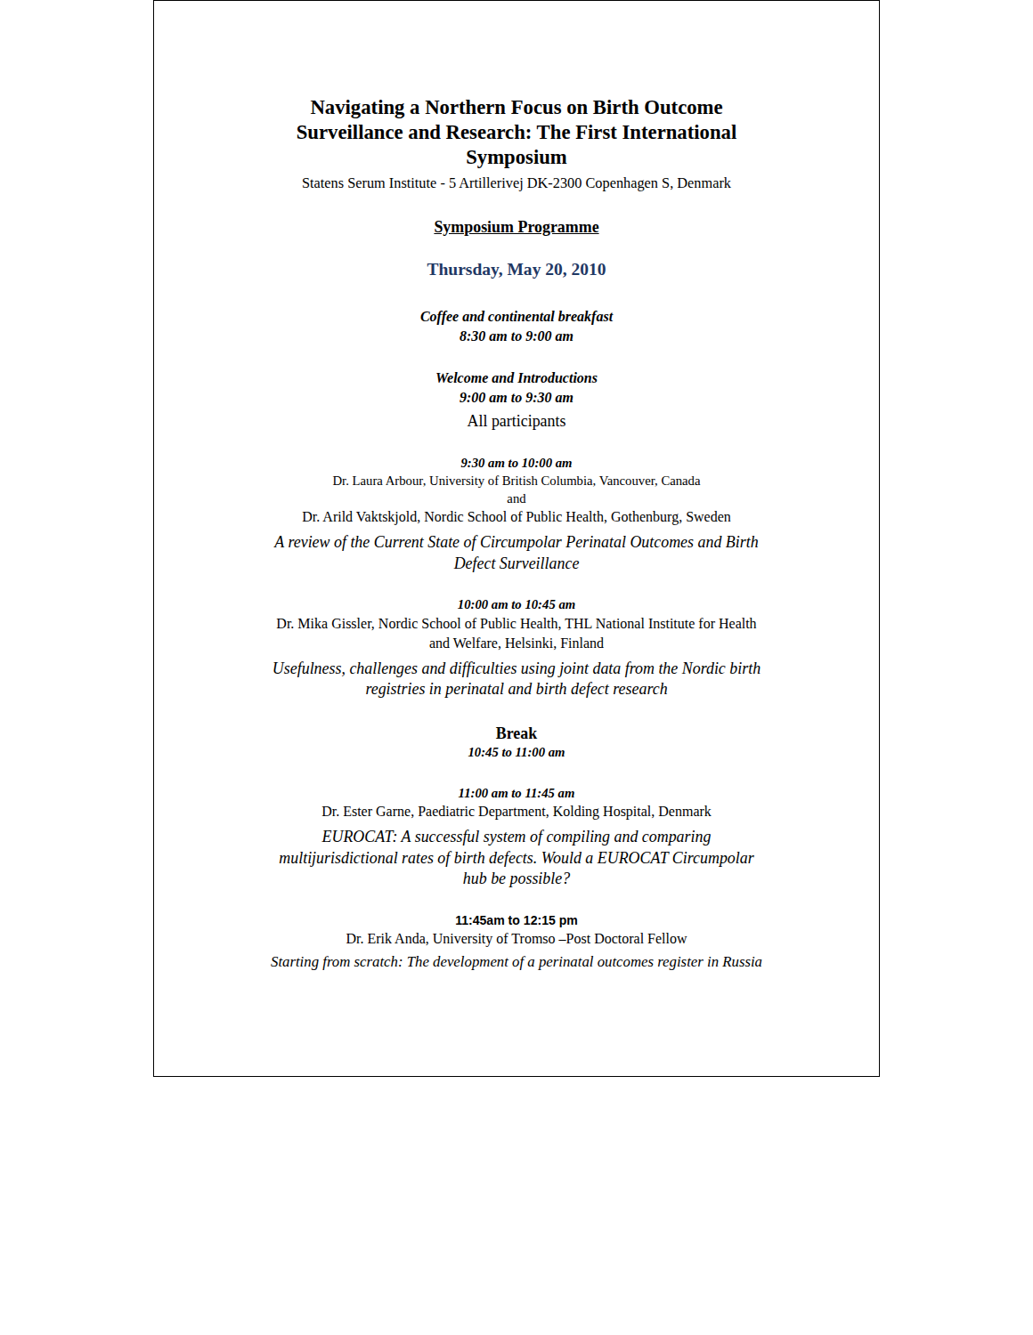Navigating a Northern Focus on Birth Outcome Surveillance and Research: The First International Symposium
Statens Serum Institute - 5 Artillerivej DK-2300 Copenhagen S, Denmark
Symposium Programme
Thursday, May 20, 2010
Coffee and continental breakfast 8:30 am to 9:00 am
Welcome and Introductions 9:00 am to 9:30 am All participants
9:30 am to 10:00 am Dr. Laura Arbour, University of British Columbia, Vancouver, Canada and Dr. Arild Vaktskjold, Nordic School of Public Health, Gothenburg, Sweden A review of the Current State of Circumpolar Perinatal Outcomes and Birth Defect Surveillance
10:00 am to 10:45 am Dr. Mika Gissler, Nordic School of Public Health, THL National Institute for Health and Welfare, Helsinki, Finland Usefulness, challenges and difficulties using joint data from the Nordic birth registries in perinatal and birth defect research
Break 10:45 to 11:00 am
11:00 am to 11:45 am Dr. Ester Garne, Paediatric Department, Kolding Hospital, Denmark EUROCAT: A successful system of compiling and comparing multijurisdictional rates of birth defects. Would a EUROCAT Circumpolar hub be possible?
11:45am to 12:15 pm Dr. Erik Anda, University of Tromso –Post Doctoral Fellow Starting from scratch: The development of a perinatal outcomes register in Russia